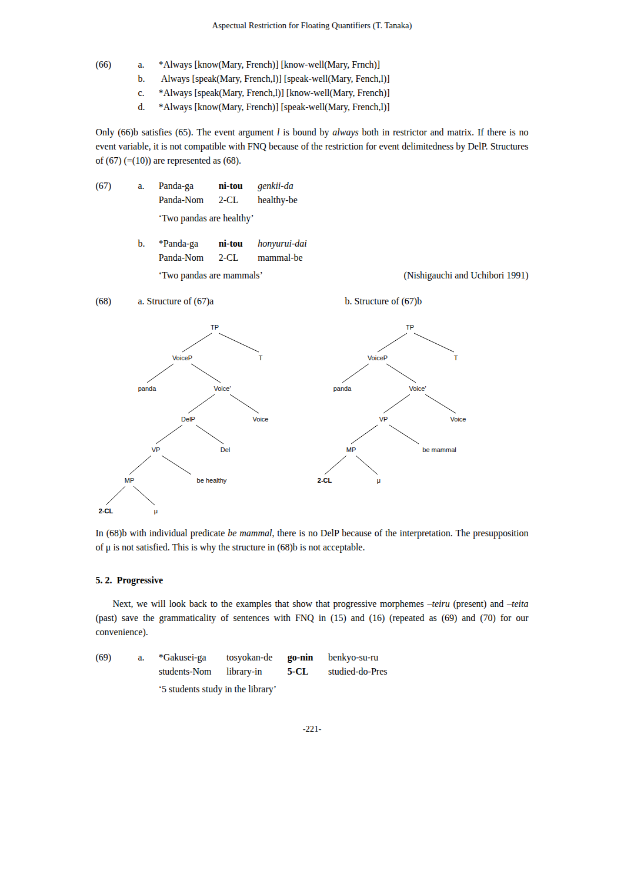Aspectual Restriction for Floating Quantifiers (T. Tanaka)
(66) a. *Always [know(Mary, French)] [know-well(Mary, Frnch)]
b. Always [speak(Mary, French,l)] [speak-well(Mary, Fench,l)]
c. *Always [speak(Mary, French,l)] [know-well(Mary, French)]
d. *Always [know(Mary, French)] [speak-well(Mary, French,l)]
Only (66)b satisfies (65). The event argument l is bound by always both in restrictor and matrix. If there is no event variable, it is not compatible with FNQ because of the restriction for event delimitedness by DelP. Structures of (67) (=(10)) are represented as (68).
(67) a.
| Panda-ga | ni-tou | genkii-da |
| Panda-Nom | 2-CL | healthy-be |
‘Two pandas are healthy’
b.
| *Panda-ga | ni-tou | honyurui-dai |
| Panda-Nom | 2-CL | mammal-be |
‘Two pandas are mammals’ (Nishigauchi and Uchibori 1991)
(68) a. Structure of (67)a b. Structure of (67)b
TP VoiceP T panda Voice' DelP Voice VP Del MP be healthy 2-CL μ TP VoiceP T panda Voice' VP Voice MP be mammal 2-CL μ
In (68)b with individual predicate be mammal, there is no DelP because of the interpretation. The presupposition of μ is not satisfied. This is why the structure in (68)b is not acceptable.
5. 2. Progressive
Next, we will look back to the examples that show that progressive morphemes –teiru (present) and –teita (past) save the grammaticality of sentences with FNQ in (15) and (16) (repeated as (69) and (70) for our convenience).
(69) a.
| *Gakusei-ga | tosyokan-de | go-nin | benkyo-su-ru |
| students-Nom | library-in | 5-CL | studied-do-Pres |
‘5 students study in the library’
-221-